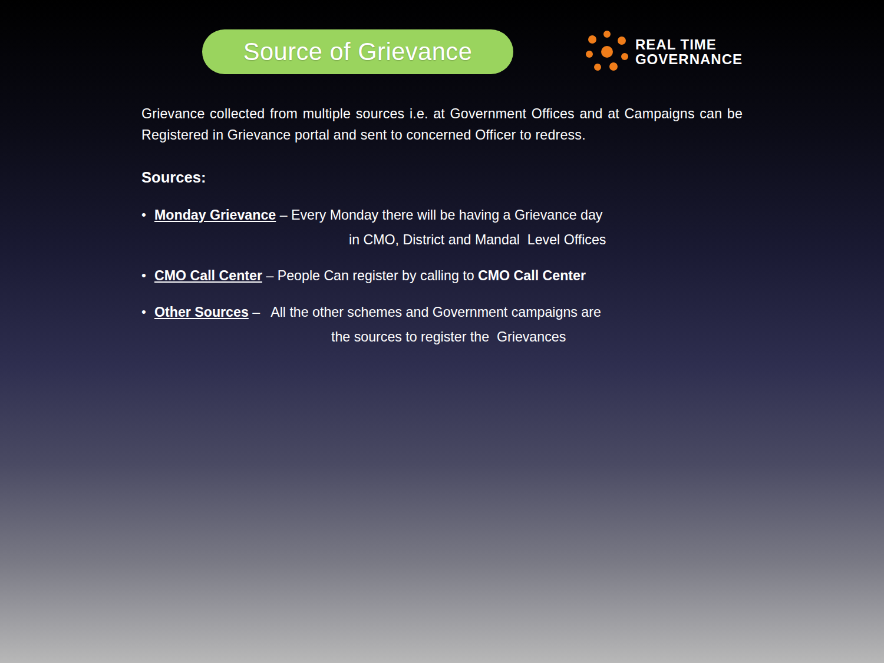Source of Grievance
REAL TIME GOVERNANCE
Grievance collected from multiple sources i.e. at Government Offices and at Campaigns can be Registered in Grievance portal and sent to concerned Officer to redress.
Sources:
Monday Grievance – Every Monday there will be having a Grievance day in CMO, District and Mandal Level Offices
CMO Call Center – People Can register by calling to CMO Call Center
Other Sources – All the other schemes and Government campaigns are the sources to register the Grievances